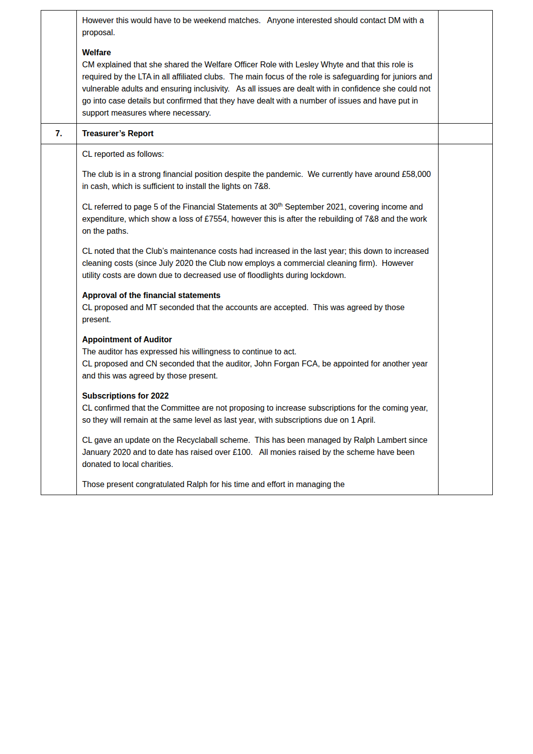| | However this would have to be weekend matches. Anyone interested should contact DM with a proposal. Welfare CM explained that she shared the Welfare Officer Role with Lesley Whyte and that this role is required by the LTA in all affiliated clubs. The main focus of the role is safeguarding for juniors and vulnerable adults and ensuring inclusivity. As all issues are dealt with in confidence she could not go into case details but confirmed that they have dealt with a number of issues and have put in support measures where necessary. | |
| 7. | Treasurer’s Report | |
| | CL reported as follows: The club is in a strong financial position despite the pandemic. We currently have around £58,000 in cash, which is sufficient to install the lights on 7&8. CL referred to page 5 of the Financial Statements at 30 th September 2021, covering income and expenditure, which show a loss of £7554, however this is after the rebuilding of 7&8 and the work on the paths. CL noted that the Club’s maintenance costs had increased in the last year; this down to increased cleaning costs (since July 2020 the Club now employs a commercial cleaning firm). However utility costs are down due to decreased use of floodlights during lockdown. Approval of the financial statements CL proposed and MT seconded that the accounts are accepted. This was agreed by those present. Appointment of Auditor The auditor has expressed his willingness to continue to act. CL proposed and CN seconded that the auditor, John Forgan FCA, be appointed for another year and this was agreed by those present. Subscriptions for 2022 CL confirmed that the Committee are not proposing to increase subscriptions for the coming year, so they will remain at the same level as last year, with subscriptions due on 1 April. CL gave an update on the Recyclaball scheme. This has been managed by Ralph Lambert since January 2020 and to date has raised over £100. All monies raised by the scheme have been donated to local charities. Those present congratulated Ralph for his time and effort in managing the | |